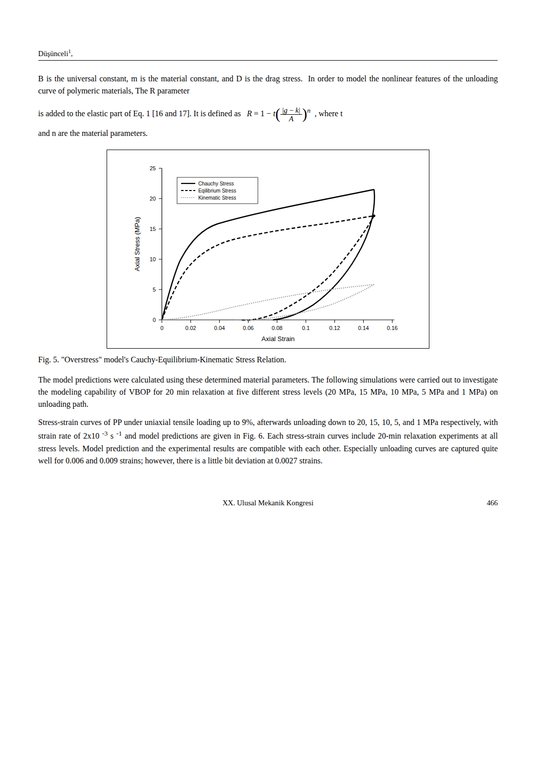Düşünceli1,
B is the universal constant, m is the material constant, and D is the drag stress. In order to model the nonlinear features of the unloading curve of polymeric materials, The R parameter
is added to the elastic part of Eq. 1 [16 and 17]. It is defined as R = 1 − t(|g − k|A)n , where t
and n are the material parameters.
0 5 10 15 20 25 0 0.02 0.04 0.06 0.08 0.1 0.12 0.14 0.16 Axial Strain Axial Stress (MPa) Chauchy Stress Eqilibrium Stress Kinematic Stress
Fig. 5. "Overstress" model's Cauchy-Equilibrium-Kinematic Stress Relation.
The model predictions were calculated using these determined material parameters. The following simulations were carried out to investigate the modeling capability of VBOP for 20 min relaxation at five different stress levels (20 MPa, 15 MPa, 10 MPa, 5 MPa and 1 MPa) on unloading path.
Stress-strain curves of PP under uniaxial tensile loading up to 9%, afterwards unloading down to 20, 15, 10, 5, and 1 MPa respectively, with strain rate of 2x10 -3 s -1 and model predictions are given in Fig. 6. Each stress-strain curves include 20-min relaxation experiments at all stress levels. Model prediction and the experimental results are compatible with each other. Especially unloading curves are captured quite well for 0.006 and 0.009 strains; however, there is a little bit deviation at 0.0027 strains.
XX. Ulusal Mekanik Kongresi 466